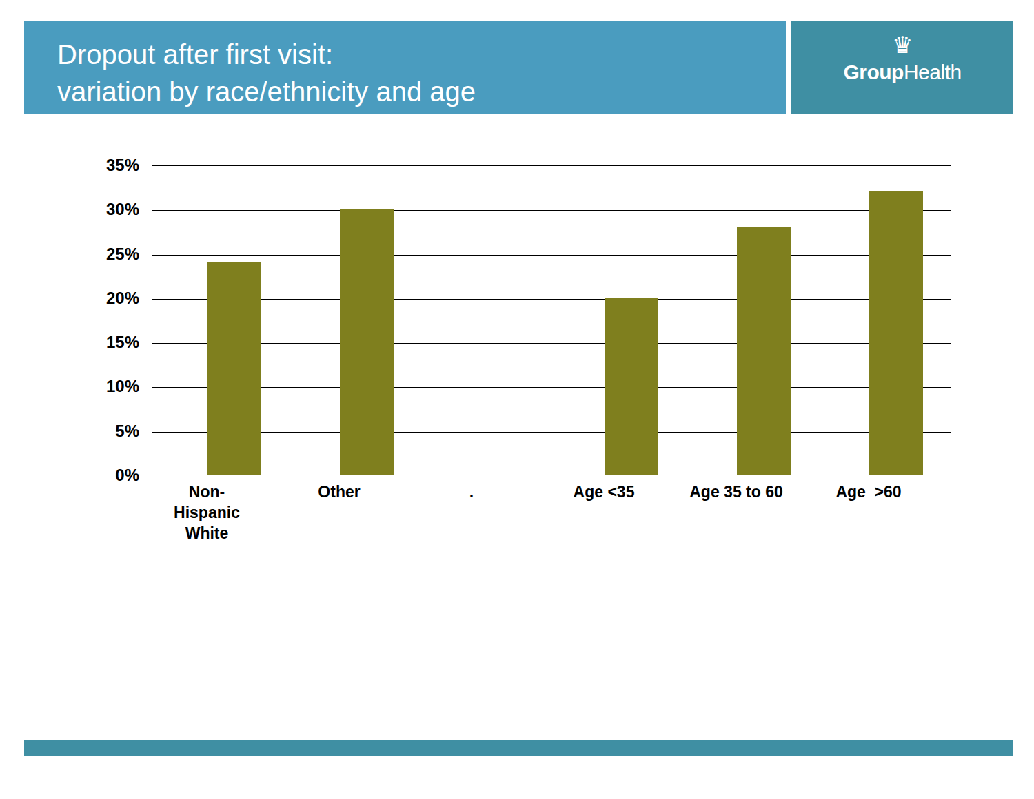Dropout after first visit:
variation by race/ethnicity and age
♛
Group Health
35% 30% 25% 20% 15% 10% 5% 0%
Non-
Hispanic
White
Other
.
Age <35
Age 35 to 60
Age >60